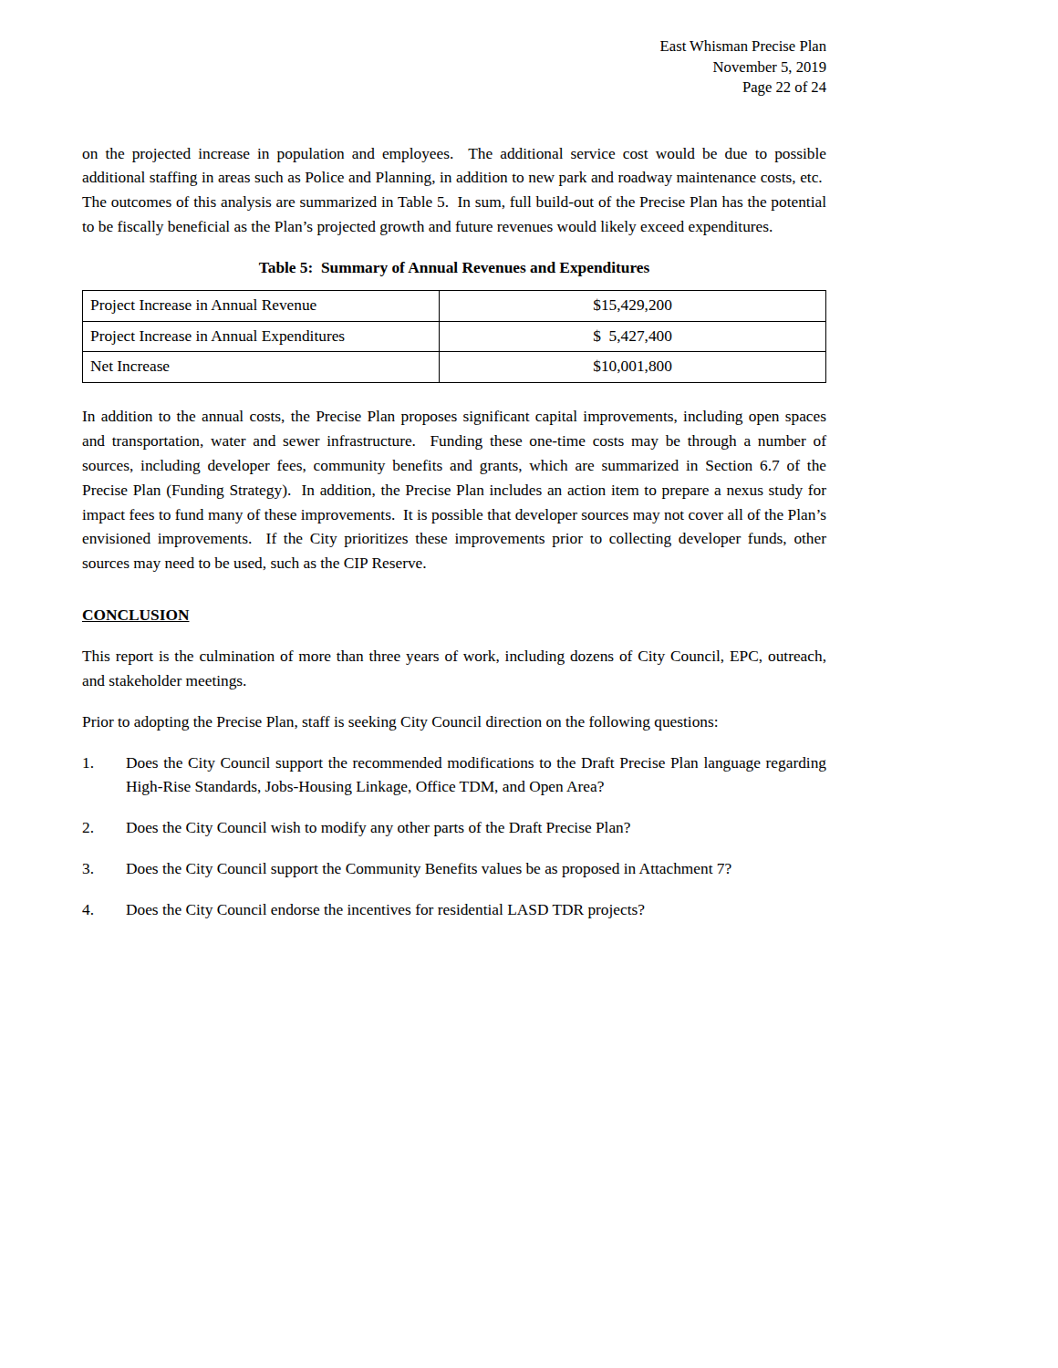East Whisman Precise Plan
November 5, 2019
Page 22 of 24
on the projected increase in population and employees. The additional service cost would be due to possible additional staffing in areas such as Police and Planning, in addition to new park and roadway maintenance costs, etc. The outcomes of this analysis are summarized in Table 5. In sum, full build-out of the Precise Plan has the potential to be fiscally beneficial as the Plan’s projected growth and future revenues would likely exceed expenditures.
Table 5: Summary of Annual Revenues and Expenditures
| Project Increase in Annual Revenue | $15,429,200 |
| Project Increase in Annual Expenditures | $ 5,427,400 |
| Net Increase | $10,001,800 |
In addition to the annual costs, the Precise Plan proposes significant capital improvements, including open spaces and transportation, water and sewer infrastructure. Funding these one-time costs may be through a number of sources, including developer fees, community benefits and grants, which are summarized in Section 6.7 of the Precise Plan (Funding Strategy). In addition, the Precise Plan includes an action item to prepare a nexus study for impact fees to fund many of these improvements. It is possible that developer sources may not cover all of the Plan’s envisioned improvements. If the City prioritizes these improvements prior to collecting developer funds, other sources may need to be used, such as the CIP Reserve.
CONCLUSION
This report is the culmination of more than three years of work, including dozens of City Council, EPC, outreach, and stakeholder meetings.
Prior to adopting the Precise Plan, staff is seeking City Council direction on the following questions:
Does the City Council support the recommended modifications to the Draft Precise Plan language regarding High-Rise Standards, Jobs-Housing Linkage, Office TDM, and Open Area?
Does the City Council wish to modify any other parts of the Draft Precise Plan?
Does the City Council support the Community Benefits values be as proposed in Attachment 7?
Does the City Council endorse the incentives for residential LASD TDR projects?